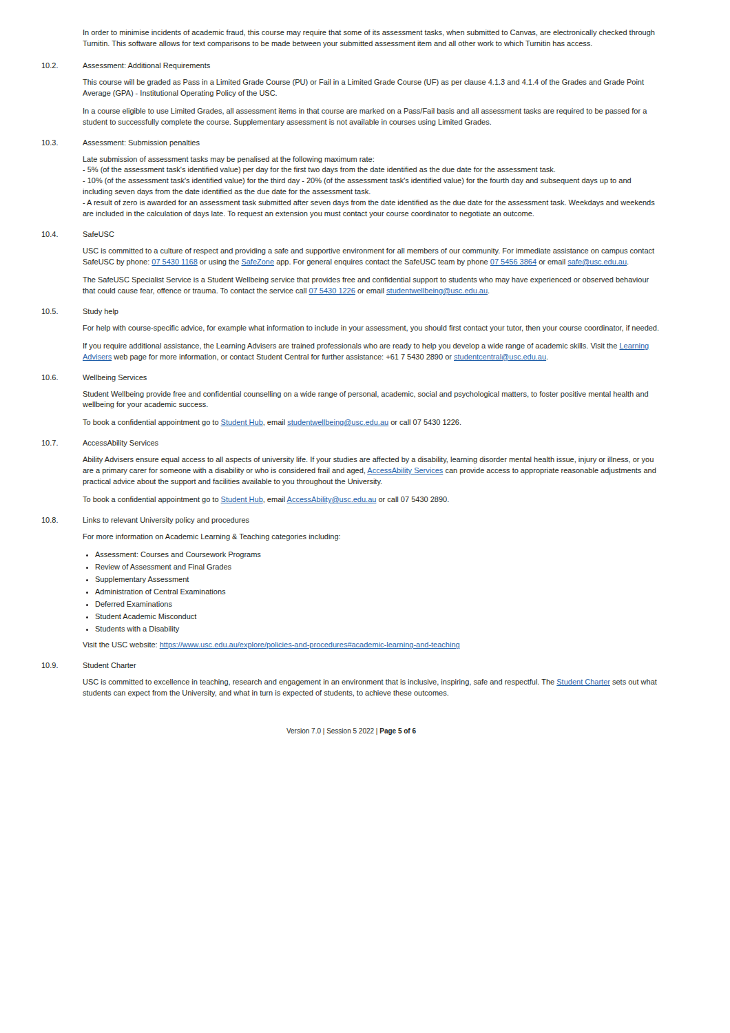In order to minimise incidents of academic fraud, this course may require that some of its assessment tasks, when submitted to Canvas, are electronically checked through Turnitin. This software allows for text comparisons to be made between your submitted assessment item and all other work to which Turnitin has access.
10.2. Assessment: Additional Requirements
This course will be graded as Pass in a Limited Grade Course (PU) or Fail in a Limited Grade Course (UF) as per clause 4.1.3 and 4.1.4 of the Grades and Grade Point Average (GPA) - Institutional Operating Policy of the USC.
In a course eligible to use Limited Grades, all assessment items in that course are marked on a Pass/Fail basis and all assessment tasks are required to be passed for a student to successfully complete the course. Supplementary assessment is not available in courses using Limited Grades.
10.3. Assessment: Submission penalties
Late submission of assessment tasks may be penalised at the following maximum rate:
- 5% (of the assessment task's identified value) per day for the first two days from the date identified as the due date for the assessment task.
- 10% (of the assessment task's identified value) for the third day - 20% (of the assessment task's identified value) for the fourth day and subsequent days up to and including seven days from the date identified as the due date for the assessment task.
- A result of zero is awarded for an assessment task submitted after seven days from the date identified as the due date for the assessment task. Weekdays and weekends are included in the calculation of days late. To request an extension you must contact your course coordinator to negotiate an outcome.
10.4. SafeUSC
USC is committed to a culture of respect and providing a safe and supportive environment for all members of our community. For immediate assistance on campus contact SafeUSC by phone: 07 5430 1168 or using the SafeZone app. For general enquires contact the SafeUSC team by phone 07 5456 3864 or email safe@usc.edu.au.
The SafeUSC Specialist Service is a Student Wellbeing service that provides free and confidential support to students who may have experienced or observed behaviour that could cause fear, offence or trauma. To contact the service call 07 5430 1226 or email studentwellbeing@usc.edu.au.
10.5. Study help
For help with course-specific advice, for example what information to include in your assessment, you should first contact your tutor, then your course coordinator, if needed.
If you require additional assistance, the Learning Advisers are trained professionals who are ready to help you develop a wide range of academic skills. Visit the Learning Advisers web page for more information, or contact Student Central for further assistance: +61 7 5430 2890 or studentcentral@usc.edu.au.
10.6. Wellbeing Services
Student Wellbeing provide free and confidential counselling on a wide range of personal, academic, social and psychological matters, to foster positive mental health and wellbeing for your academic success.
To book a confidential appointment go to Student Hub, email studentwellbeing@usc.edu.au or call 07 5430 1226.
10.7. AccessAbility Services
Ability Advisers ensure equal access to all aspects of university life. If your studies are affected by a disability, learning disorder mental health issue, injury or illness, or you are a primary carer for someone with a disability or who is considered frail and aged, AccessAbility Services can provide access to appropriate reasonable adjustments and practical advice about the support and facilities available to you throughout the University.
To book a confidential appointment go to Student Hub, email AccessAbility@usc.edu.au or call 07 5430 2890.
10.8. Links to relevant University policy and procedures
For more information on Academic Learning & Teaching categories including:
Assessment: Courses and Coursework Programs
Review of Assessment and Final Grades
Supplementary Assessment
Administration of Central Examinations
Deferred Examinations
Student Academic Misconduct
Students with a Disability
Visit the USC website: https://www.usc.edu.au/explore/policies-and-procedures#academic-learning-and-teaching
10.9. Student Charter
USC is committed to excellence in teaching, research and engagement in an environment that is inclusive, inspiring, safe and respectful. The Student Charter sets out what students can expect from the University, and what in turn is expected of students, to achieve these outcomes.
Version 7.0 | Session 5 2022 | Page 5 of 6